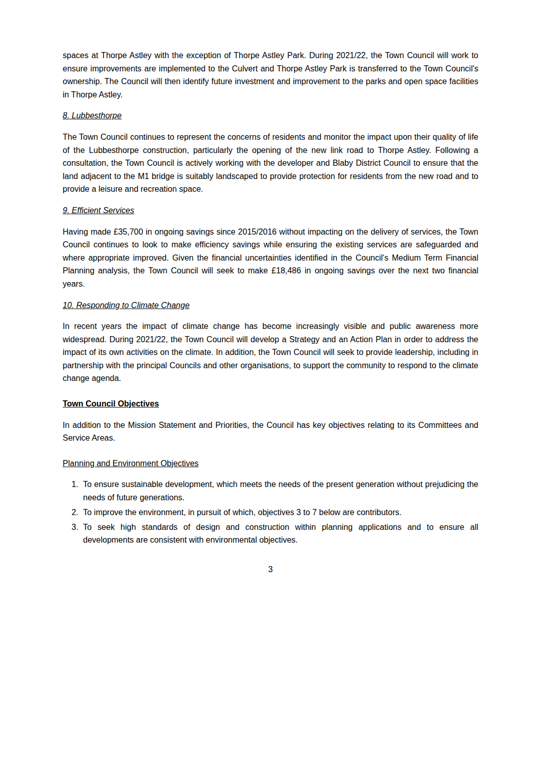spaces at Thorpe Astley with the exception of Thorpe Astley Park. During 2021/22, the Town Council will work to ensure improvements are implemented to the Culvert and Thorpe Astley Park is transferred to the Town Council's ownership. The Council will then identify future investment and improvement to the parks and open space facilities in Thorpe Astley.
8. Lubbesthorpe
The Town Council continues to represent the concerns of residents and monitor the impact upon their quality of life of the Lubbesthorpe construction, particularly the opening of the new link road to Thorpe Astley. Following a consultation, the Town Council is actively working with the developer and Blaby District Council to ensure that the land adjacent to the M1 bridge is suitably landscaped to provide protection for residents from the new road and to provide a leisure and recreation space.
9. Efficient Services
Having made £35,700 in ongoing savings since 2015/2016 without impacting on the delivery of services, the Town Council continues to look to make efficiency savings while ensuring the existing services are safeguarded and where appropriate improved. Given the financial uncertainties identified in the Council's Medium Term Financial Planning analysis, the Town Council will seek to make £18,486 in ongoing savings over the next two financial years.
10. Responding to Climate Change
In recent years the impact of climate change has become increasingly visible and public awareness more widespread. During 2021/22, the Town Council will develop a Strategy and an Action Plan in order to address the impact of its own activities on the climate. In addition, the Town Council will seek to provide leadership, including in partnership with the principal Councils and other organisations, to support the community to respond to the climate change agenda.
Town Council Objectives
In addition to the Mission Statement and Priorities, the Council has key objectives relating to its Committees and Service Areas.
Planning and Environment Objectives
To ensure sustainable development, which meets the needs of the present generation without prejudicing the needs of future generations.
To improve the environment, in pursuit of which, objectives 3 to 7 below are contributors.
To seek high standards of design and construction within planning applications and to ensure all developments are consistent with environmental objectives.
3